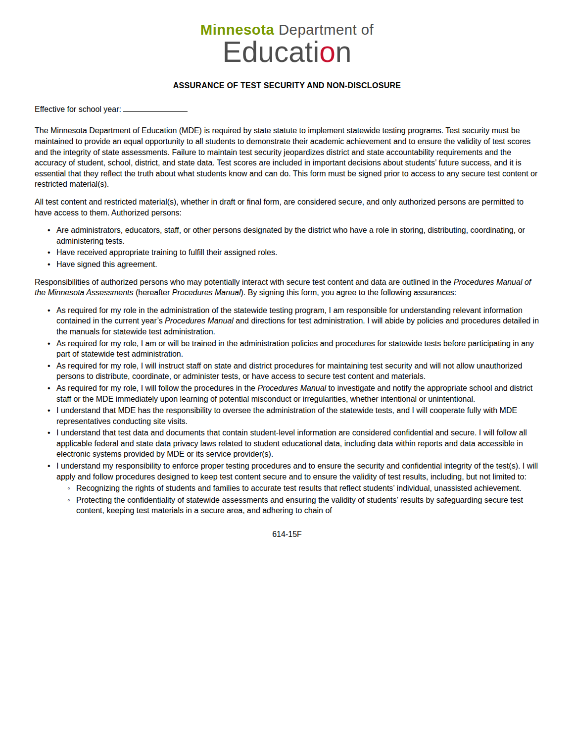Minnesota Department of
Education
ASSURANCE OF TEST SECURITY AND NON-DISCLOSURE
Effective for school year:
The Minnesota Department of Education (MDE) is required by state statute to implement statewide testing programs. Test security must be maintained to provide an equal opportunity to all students to demonstrate their academic achievement and to ensure the validity of test scores and the integrity of state assessments. Failure to maintain test security jeopardizes district and state accountability requirements and the accuracy of student, school, district, and state data. Test scores are included in important decisions about students’ future success, and it is essential that they reflect the truth about what students know and can do. This form must be signed prior to access to any secure test content or restricted material(s).
All test content and restricted material(s), whether in draft or final form, are considered secure, and only authorized persons are permitted to have access to them. Authorized persons:
Are administrators, educators, staff, or other persons designated by the district who have a role in storing, distributing, coordinating, or administering tests.
Have received appropriate training to fulfill their assigned roles.
Have signed this agreement.
Responsibilities of authorized persons who may potentially interact with secure test content and data are outlined in the Procedures Manual of the Minnesota Assessments (hereafter Procedures Manual). By signing this form, you agree to the following assurances:
As required for my role in the administration of the statewide testing program, I am responsible for understanding relevant information contained in the current year’s Procedures Manual and directions for test administration. I will abide by policies and procedures detailed in the manuals for statewide test administration.
As required for my role, I am or will be trained in the administration policies and procedures for statewide tests before participating in any part of statewide test administration.
As required for my role, I will instruct staff on state and district procedures for maintaining test security and will not allow unauthorized persons to distribute, coordinate, or administer tests, or have access to secure test content and materials.
As required for my role, I will follow the procedures in the Procedures Manual to investigate and notify the appropriate school and district staff or the MDE immediately upon learning of potential misconduct or irregularities, whether intentional or unintentional.
I understand that MDE has the responsibility to oversee the administration of the statewide tests, and I will cooperate fully with MDE representatives conducting site visits.
I understand that test data and documents that contain student-level information are considered confidential and secure. I will follow all applicable federal and state data privacy laws related to student educational data, including data within reports and data accessible in electronic systems provided by MDE or its service provider(s).
I understand my responsibility to enforce proper testing procedures and to ensure the security and confidential integrity of the test(s). I will apply and follow procedures designed to keep test content secure and to ensure the validity of test results, including, but not limited to:
Recognizing the rights of students and families to accurate test results that reflect students’ individual, unassisted achievement.
Protecting the confidentiality of statewide assessments and ensuring the validity of students’ results by safeguarding secure test content, keeping test materials in a secure area, and adhering to chain of
614-15F